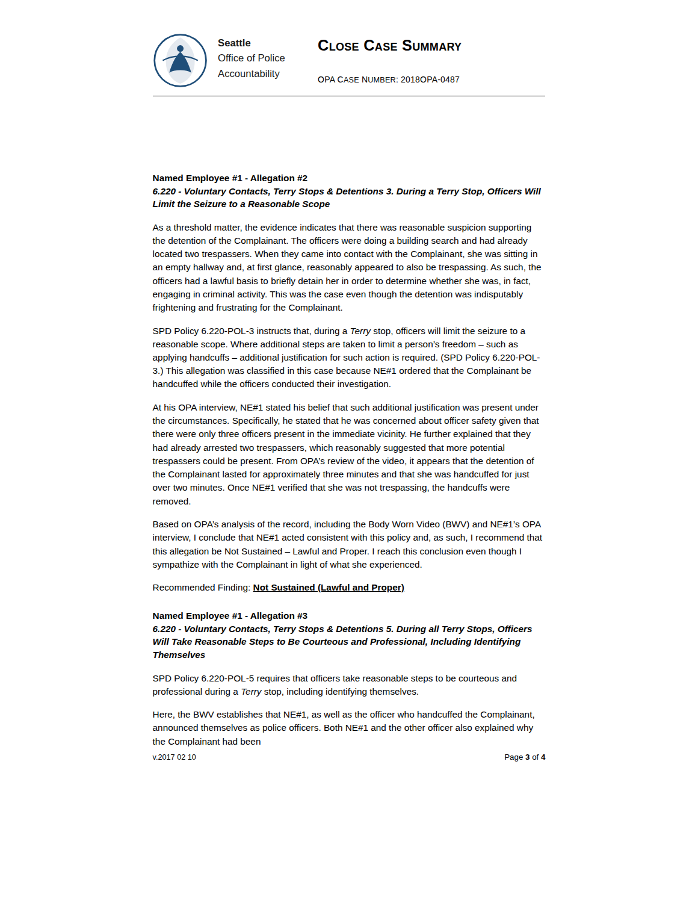Seattle
Office of Police
Accountability
Close Case Summary
OPA CASE NUMBER: 2018OPA-0487
Named Employee #1 - Allegation #2
6.220 - Voluntary Contacts, Terry Stops & Detentions 3. During a Terry Stop, Officers Will Limit the Seizure to a Reasonable Scope
As a threshold matter, the evidence indicates that there was reasonable suspicion supporting the detention of the Complainant. The officers were doing a building search and had already located two trespassers. When they came into contact with the Complainant, she was sitting in an empty hallway and, at first glance, reasonably appeared to also be trespassing. As such, the officers had a lawful basis to briefly detain her in order to determine whether she was, in fact, engaging in criminal activity. This was the case even though the detention was indisputably frightening and frustrating for the Complainant.
SPD Policy 6.220-POL-3 instructs that, during a Terry stop, officers will limit the seizure to a reasonable scope. Where additional steps are taken to limit a person’s freedom – such as applying handcuffs – additional justification for such action is required. (SPD Policy 6.220-POL-3.) This allegation was classified in this case because NE#1 ordered that the Complainant be handcuffed while the officers conducted their investigation.
At his OPA interview, NE#1 stated his belief that such additional justification was present under the circumstances. Specifically, he stated that he was concerned about officer safety given that there were only three officers present in the immediate vicinity. He further explained that they had already arrested two trespassers, which reasonably suggested that more potential trespassers could be present. From OPA’s review of the video, it appears that the detention of the Complainant lasted for approximately three minutes and that she was handcuffed for just over two minutes. Once NE#1 verified that she was not trespassing, the handcuffs were removed.
Based on OPA’s analysis of the record, including the Body Worn Video (BWV) and NE#1’s OPA interview, I conclude that NE#1 acted consistent with this policy and, as such, I recommend that this allegation be Not Sustained – Lawful and Proper. I reach this conclusion even though I sympathize with the Complainant in light of what she experienced.
Recommended Finding: Not Sustained (Lawful and Proper)
Named Employee #1 - Allegation #3
6.220 - Voluntary Contacts, Terry Stops & Detentions 5. During all Terry Stops, Officers Will Take Reasonable Steps to Be Courteous and Professional, Including Identifying Themselves
SPD Policy 6.220-POL-5 requires that officers take reasonable steps to be courteous and professional during a Terry stop, including identifying themselves.
Here, the BWV establishes that NE#1, as well as the officer who handcuffed the Complainant, announced themselves as police officers. Both NE#1 and the other officer also explained why the Complainant had been
v.2017 02 10 Page 3 of 4